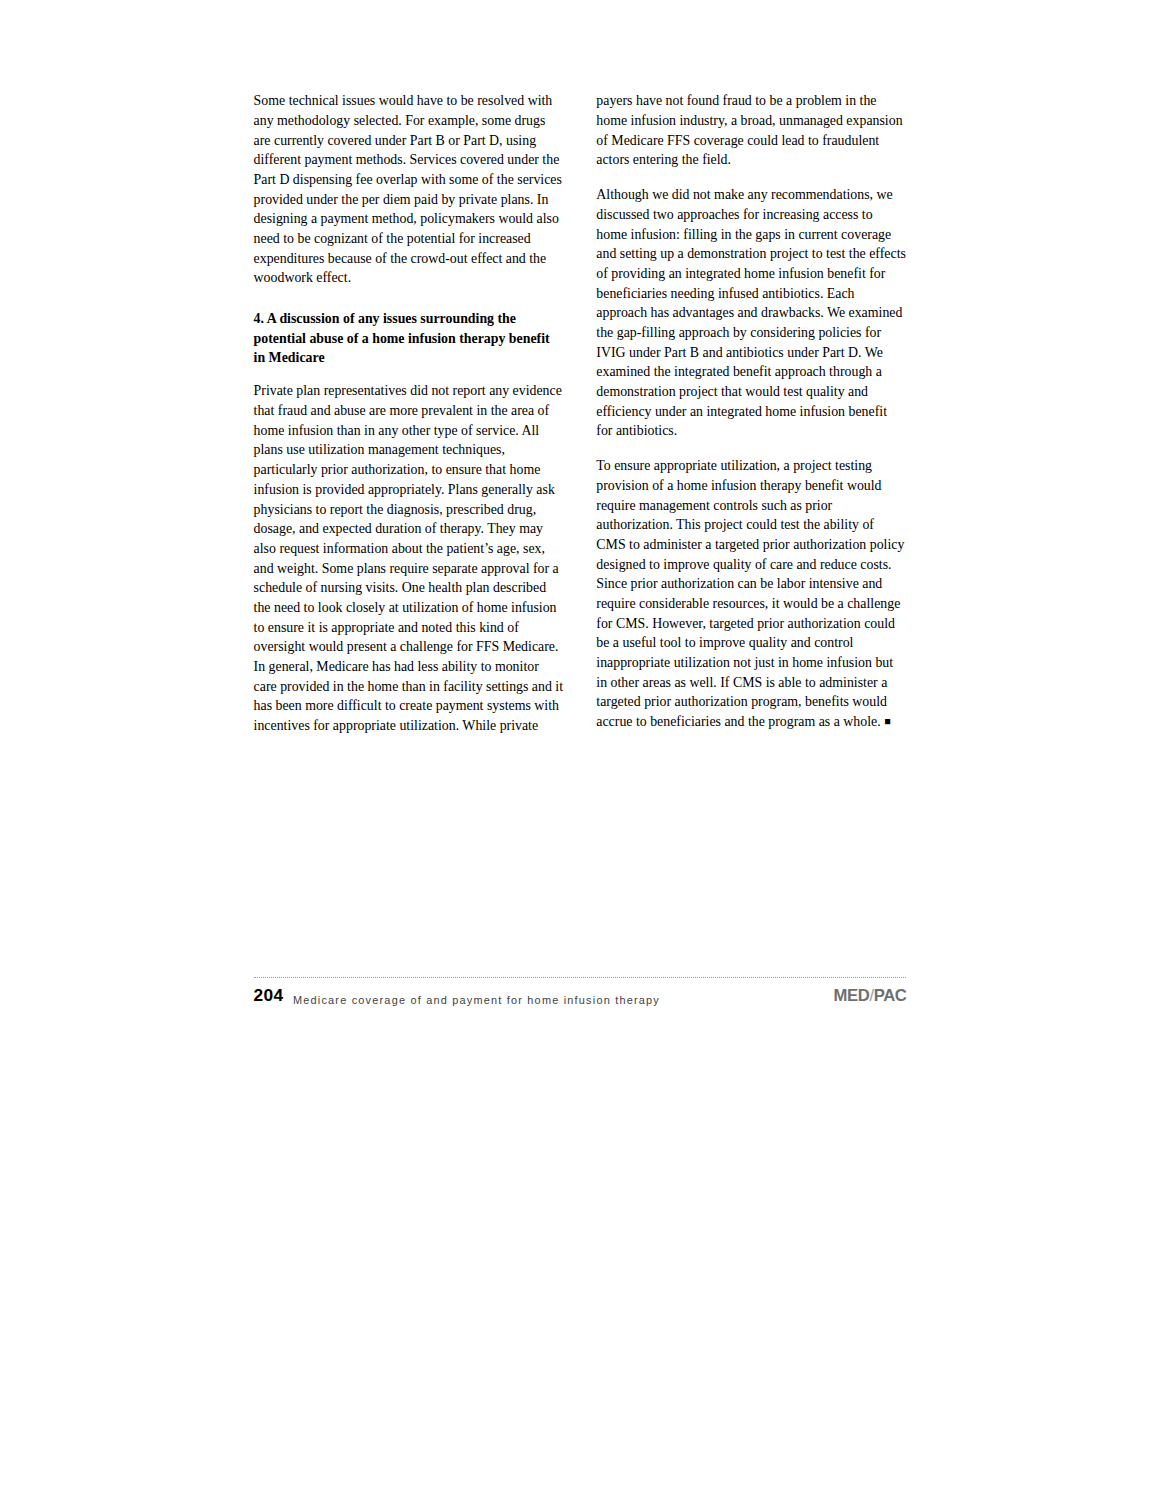Some technical issues would have to be resolved with any methodology selected. For example, some drugs are currently covered under Part B or Part D, using different payment methods. Services covered under the Part D dispensing fee overlap with some of the services provided under the per diem paid by private plans. In designing a payment method, policymakers would also need to be cognizant of the potential for increased expenditures because of the crowd-out effect and the woodwork effect.
4. A discussion of any issues surrounding the potential abuse of a home infusion therapy benefit in Medicare
Private plan representatives did not report any evidence that fraud and abuse are more prevalent in the area of home infusion than in any other type of service. All plans use utilization management techniques, particularly prior authorization, to ensure that home infusion is provided appropriately. Plans generally ask physicians to report the diagnosis, prescribed drug, dosage, and expected duration of therapy. They may also request information about the patient’s age, sex, and weight. Some plans require separate approval for a schedule of nursing visits. One health plan described the need to look closely at utilization of home infusion to ensure it is appropriate and noted this kind of oversight would present a challenge for FFS Medicare. In general, Medicare has had less ability to monitor care provided in the home than in facility settings and it has been more difficult to create payment systems with incentives for appropriate utilization. While private payers have not found fraud to be a problem in the home infusion industry, a broad, unmanaged expansion of Medicare FFS coverage could lead to fraudulent actors entering the field.
Although we did not make any recommendations, we discussed two approaches for increasing access to home infusion: filling in the gaps in current coverage and setting up a demonstration project to test the effects of providing an integrated home infusion benefit for beneficiaries needing infused antibiotics. Each approach has advantages and drawbacks. We examined the gap-filling approach by considering policies for IVIG under Part B and antibiotics under Part D. We examined the integrated benefit approach through a demonstration project that would test quality and efficiency under an integrated home infusion benefit for antibiotics.
To ensure appropriate utilization, a project testing provision of a home infusion therapy benefit would require management controls such as prior authorization. This project could test the ability of CMS to administer a targeted prior authorization policy designed to improve quality of care and reduce costs. Since prior authorization can be labor intensive and require considerable resources, it would be a challenge for CMS. However, targeted prior authorization could be a useful tool to improve quality and control inappropriate utilization not just in home infusion but in other areas as well. If CMS is able to administer a targeted prior authorization program, benefits would accrue to beneficiaries and the program as a whole. ■
204 Medicare coverage of and payment for home infusion therapy MED/PAC